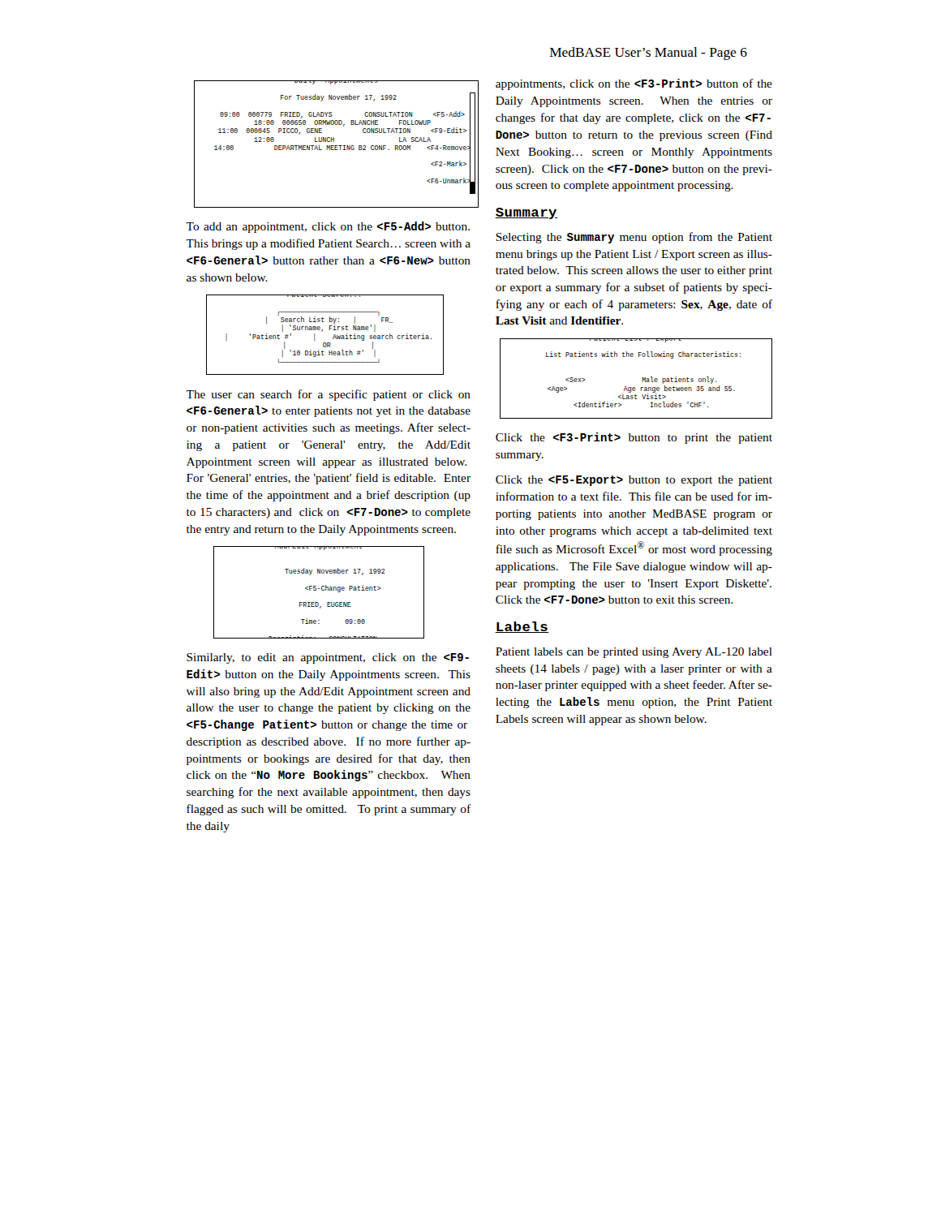MedBASE User’s Manual - Page 6
————————Daily Appointments———————— For Tuesday November 17, 1992 09:00 000779 FRIED, GLADYS CONSULTATION <F5-Add> 10:00 000650 ORMWOOD, BLANCHE FOLLOWUP 11:00 000045 PICCO, GENE CONSULTATION <F9-Edit> 12:00 LUNCH LA SCALA 14:00 DEPARTMENTAL MEETING B2 CONF. ROOM <F4-Remove> <F2-Mark> <F6-Unmark> [ ] No More Bookings <F3-Print> <F7-Done>
To add an appointment, click on the <F5-Add> button. This brings up a modified Patient Search… screen with a <F6-General> button rather than a <F6-New> button as shown below.
——————————Patient Search...—————————— ┌────────────────────────┐ │ Search List by: │ FR_ │ 'Surname, First Name'│ │ 'Patient #' │ Awaiting search criteria. │ OR │ │ '10 Digit Health #' │ └────────────────────────┘ <F6-General> <F8-Cancel>
The user can search for a specific patient or click on <F6-General> to enter patients not yet in the database or non-patient activities such as meetings. After selecting a patient or 'General' entry, the Add/Edit Appointment screen will appear as illustrated below. For 'General' entries, the 'patient' field is editable. Enter the time of the appointment and a brief description (up to 15 characters) and click on <F7-Done> to complete the entry and return to the Daily Appointments screen.
———————Add/Edit Appointment——————— Tuesday November 17, 1992 <F5-Change Patient> FRIED, EUGENE Time: 09:00 Description: CONSULTATION_ <F7-Done>
Similarly, to edit an appointment, click on the <F9-Edit> button on the Daily Appointments screen. This will also bring up the Add/Edit Appointment screen and allow the user to change the patient by clicking on the <F5-Change Patient> button or change the time or description as described above. If no more further appointments or bookings are desired for that day, then click on the “No More Bookings” checkbox. When searching for the next available appointment, then days flagged as such will be omitted. To print a summary of the daily
appointments, click on the <F3-Print> button of the Daily Appointments screen. When the entries or changes for that day are complete, click on the <F7-Done> button to return to the previous screen (Find Next Booking… screen or Monthly Appointments screen). Click on the <F7-Done> button on the previous screen to complete appointment processing.
Summary
Selecting the Summary menu option from the Patient menu brings up the Patient List / Export screen as illustrated below. This screen allows the user to either print or export a summary for a subset of patients by specifying any or each of 4 parameters: Sex, Age, date of Last Visit and Identifier.
—————————Patient List / Export————————— List Patients with the Following Characteristics: <Sex> Male patients only. <Age> Age range between 35 and 55. <Last Visit> <Identifier> Includes 'CHF'. <F3-Print> <F5-Export> <F7-Done>
Click the <F3-Print> button to print the patient summary.
Click the <F5-Export> button to export the patient information to a text file. This file can be used for importing patients into another MedBASE program or into other programs which accept a tab-delimited text file such as Microsoft Excel® or most word processing applications. The File Save dialogue window will appear prompting the user to 'Insert Export Diskette'. Click the <F7-Done> button to exit this screen.
Labels
Patient labels can be printed using Avery AL-120 label sheets (14 labels / page) with a laser printer or with a non-laser printer equipped with a sheet feeder. After selecting the Labels menu option, the Print Patient Labels screen will appear as shown below.